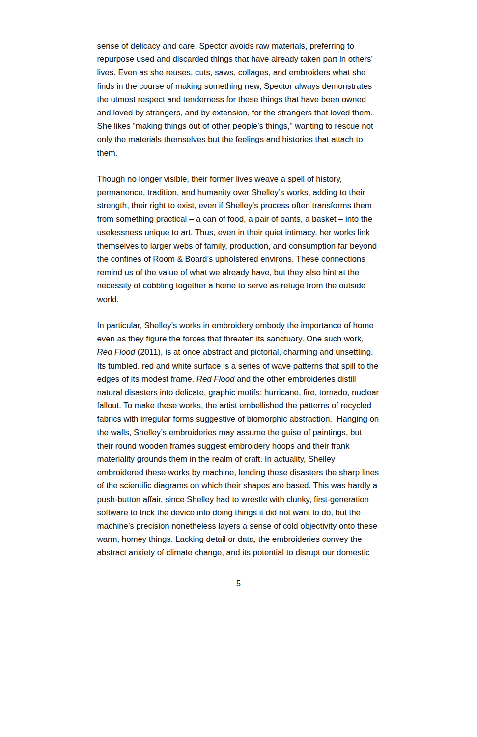sense of delicacy and care. Spector avoids raw materials, preferring to repurpose used and discarded things that have already taken part in others’ lives. Even as she reuses, cuts, saws, collages, and embroiders what she finds in the course of making something new, Spector always demonstrates the utmost respect and tenderness for these things that have been owned and loved by strangers, and by extension, for the strangers that loved them. She likes “making things out of other people’s things,” wanting to rescue not only the materials themselves but the feelings and histories that attach to them.
Though no longer visible, their former lives weave a spell of history, permanence, tradition, and humanity over Shelley’s works, adding to their strength, their right to exist, even if Shelley’s process often transforms them from something practical – a can of food, a pair of pants, a basket – into the uselessness unique to art. Thus, even in their quiet intimacy, her works link themselves to larger webs of family, production, and consumption far beyond the confines of Room & Board’s upholstered environs. These connections remind us of the value of what we already have, but they also hint at the necessity of cobbling together a home to serve as refuge from the outside world.
In particular, Shelley’s works in embroidery embody the importance of home even as they figure the forces that threaten its sanctuary. One such work, Red Flood (2011), is at once abstract and pictorial, charming and unsettling. Its tumbled, red and white surface is a series of wave patterns that spill to the edges of its modest frame. Red Flood and the other embroideries distill natural disasters into delicate, graphic motifs: hurricane, fire, tornado, nuclear fallout. To make these works, the artist embellished the patterns of recycled fabrics with irregular forms suggestive of biomorphic abstraction. Hanging on the walls, Shelley’s embroideries may assume the guise of paintings, but their round wooden frames suggest embroidery hoops and their frank materiality grounds them in the realm of craft. In actuality, Shelley embroidered these works by machine, lending these disasters the sharp lines of the scientific diagrams on which their shapes are based. This was hardly a push-button affair, since Shelley had to wrestle with clunky, first-generation software to trick the device into doing things it did not want to do, but the machine’s precision nonetheless layers a sense of cold objectivity onto these warm, homey things. Lacking detail or data, the embroideries convey the abstract anxiety of climate change, and its potential to disrupt our domestic
5